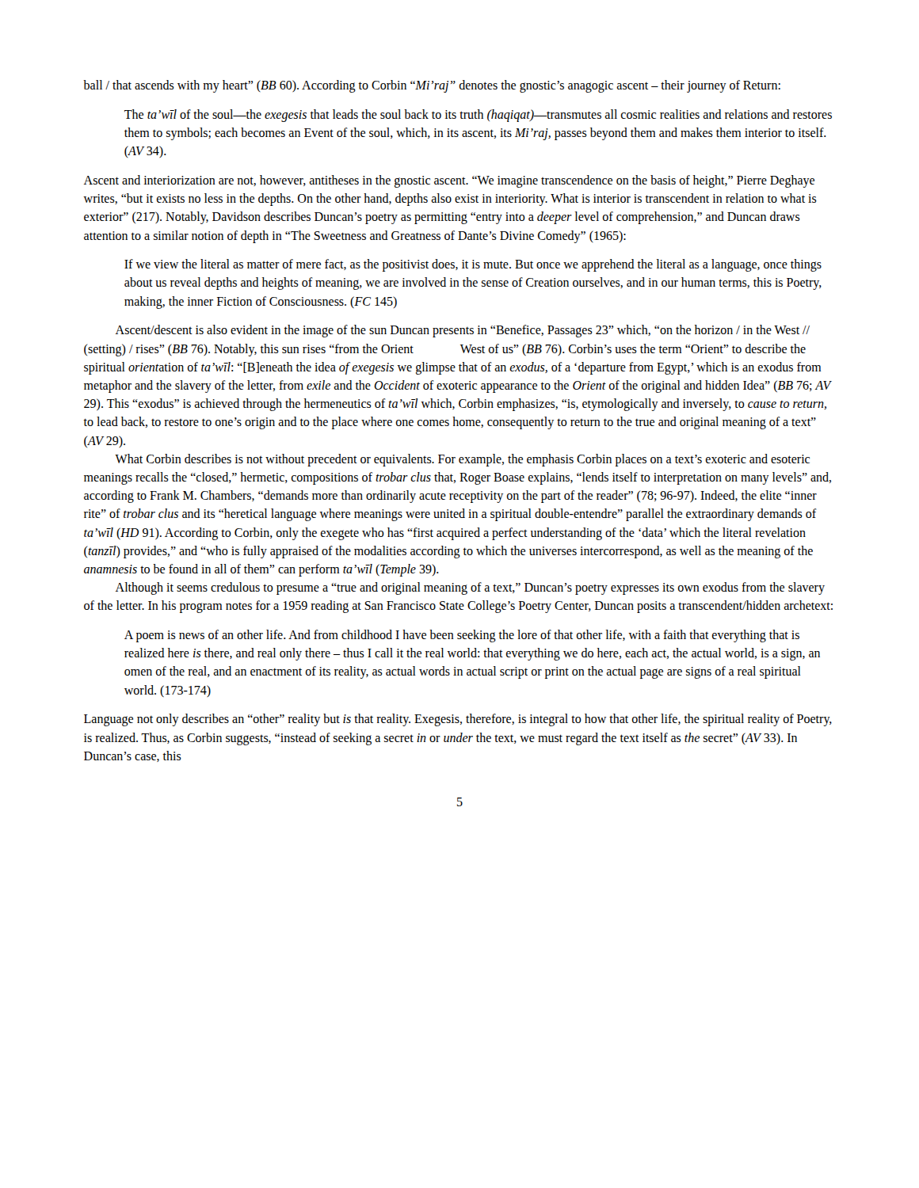ball / that ascends with my heart” (BB 60). According to Corbin “Mi’raj” denotes the gnostic’s anagogic ascent – their journey of Return:
The ta’wīl of the soul—the exegesis that leads the soul back to its truth (haqiqat)—transmutes all cosmic realities and relations and restores them to symbols; each becomes an Event of the soul, which, in its ascent, its Mi’raj, passes beyond them and makes them interior to itself. (AV 34).
Ascent and interiorization are not, however, antitheses in the gnostic ascent. “We imagine transcendence on the basis of height,” Pierre Deghaye writes, “but it exists no less in the depths. On the other hand, depths also exist in interiority. What is interior is transcendent in relation to what is exterior” (217). Notably, Davidson describes Duncan’s poetry as permitting “entry into a deeper level of comprehension,” and Duncan draws attention to a similar notion of depth in “The Sweetness and Greatness of Dante’s Divine Comedy” (1965):
If we view the literal as matter of mere fact, as the positivist does, it is mute. But once we apprehend the literal as a language, once things about us reveal depths and heights of meaning, we are involved in the sense of Creation ourselves, and in our human terms, this is Poetry, making, the inner Fiction of Consciousness. (FC 145)
Ascent/descent is also evident in the image of the sun Duncan presents in “Benefice, Passages 23” which, “on the horizon / in the West // (setting) / rises” (BB 76). Notably, this sun rises “from the Orient West of us” (BB 76). Corbin’s uses the term “Orient” to describe the spiritual orientation of ta’wīl: “[B]eneath the idea of exegesis we glimpse that of an exodus, of a ‘departure from Egypt,’ which is an exodus from metaphor and the slavery of the letter, from exile and the Occident of exoteric appearance to the Orient of the original and hidden Idea” (BB 76; AV 29). This “exodus” is achieved through the hermeneutics of ta’wīl which, Corbin emphasizes, “is, etymologically and inversely, to cause to return, to lead back, to restore to one’s origin and to the place where one comes home, consequently to return to the true and original meaning of a text” (AV 29).
What Corbin describes is not without precedent or equivalents. For example, the emphasis Corbin places on a text’s exoteric and esoteric meanings recalls the “closed,” hermetic, compositions of trobar clus that, Roger Boase explains, “lends itself to interpretation on many levels” and, according to Frank M. Chambers, “demands more than ordinarily acute receptivity on the part of the reader” (78; 96-97). Indeed, the elite “inner rite” of trobar clus and its “heretical language where meanings were united in a spiritual double-entendre” parallel the extraordinary demands of ta’wīl (HD 91). According to Corbin, only the exegete who has “first acquired a perfect understanding of the ‘data’ which the literal revelation (tanzīl) provides,” and “who is fully appraised of the modalities according to which the universes intercorrespond, as well as the meaning of the anamnesis to be found in all of them” can perform ta’wīl (Temple 39).
Although it seems credulous to presume a “true and original meaning of a text,” Duncan’s poetry expresses its own exodus from the slavery of the letter. In his program notes for a 1959 reading at San Francisco State College’s Poetry Center, Duncan posits a transcendent/hidden archetext:
A poem is news of an other life. And from childhood I have been seeking the lore of that other life, with a faith that everything that is realized here is there, and real only there – thus I call it the real world: that everything we do here, each act, the actual world, is a sign, an omen of the real, and an enactment of its reality, as actual words in actual script or print on the actual page are signs of a real spiritual world. (173-174)
Language not only describes an “other” reality but is that reality. Exegesis, therefore, is integral to how that other life, the spiritual reality of Poetry, is realized. Thus, as Corbin suggests, “instead of seeking a secret in or under the text, we must regard the text itself as the secret” (AV 33). In Duncan’s case, this
5